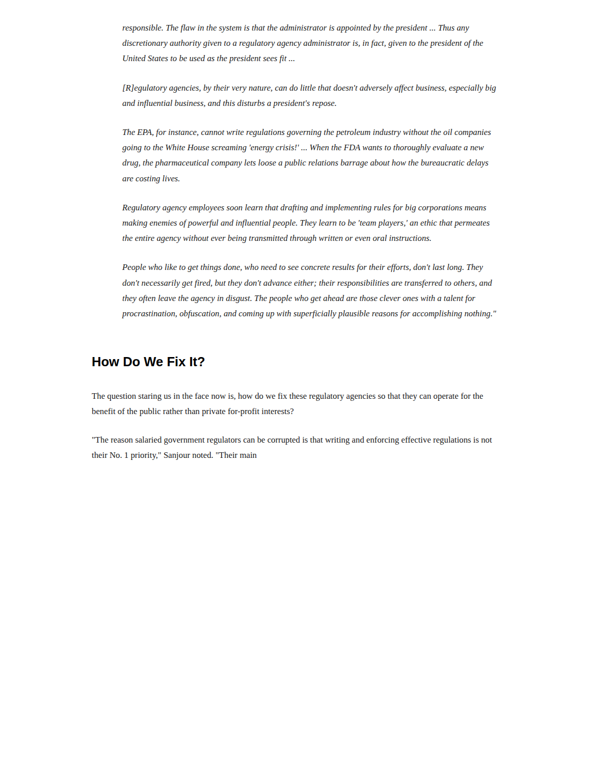responsible. The flaw in the system is that the administrator is appointed by the president ... Thus any discretionary authority given to a regulatory agency administrator is, in fact, given to the president of the United States to be used as the president sees fit ...
[R]egulatory agencies, by their very nature, can do little that doesn't adversely affect business, especially big and influential business, and this disturbs a president's repose.
The EPA, for instance, cannot write regulations governing the petroleum industry without the oil companies going to the White House screaming 'energy crisis!' ... When the FDA wants to thoroughly evaluate a new drug, the pharmaceutical company lets loose a public relations barrage about how the bureaucratic delays are costing lives.
Regulatory agency employees soon learn that drafting and implementing rules for big corporations means making enemies of powerful and influential people. They learn to be 'team players,' an ethic that permeates the entire agency without ever being transmitted through written or even oral instructions.
People who like to get things done, who need to see concrete results for their efforts, don't last long. They don't necessarily get fired, but they don't advance either; their responsibilities are transferred to others, and they often leave the agency in disgust. The people who get ahead are those clever ones with a talent for procrastination, obfuscation, and coming up with superficially plausible reasons for accomplishing nothing."
How Do We Fix It?
The question staring us in the face now is, how do we fix these regulatory agencies so that they can operate for the benefit of the public rather than private for-profit interests?
"The reason salaried government regulators can be corrupted is that writing and enforcing effective regulations is not their No. 1 priority," Sanjour noted. "Their main